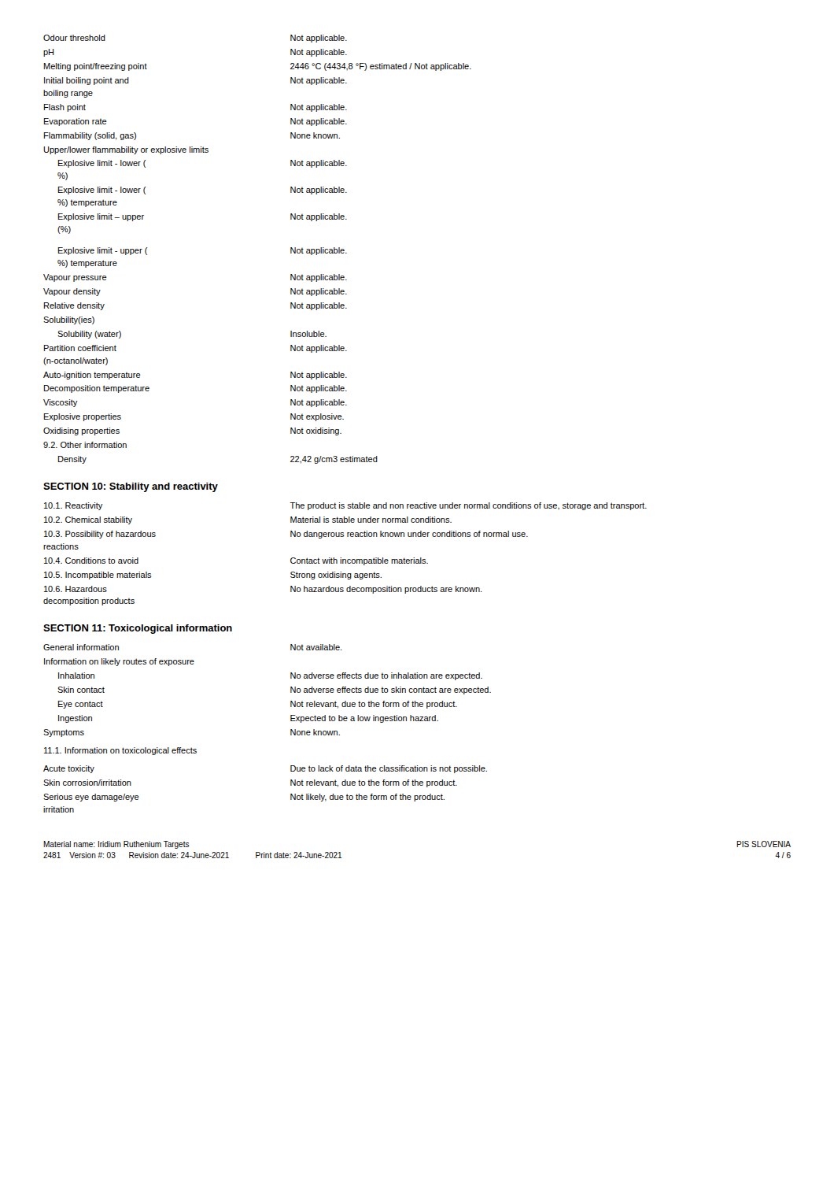| Odour threshold | Not applicable. |
| pH | Not applicable. |
| Melting point/freezing point | 2446 °C (4434,8 °F) estimated / Not applicable. |
| Initial boiling point and boiling range | Not applicable. |
| Flash point | Not applicable. |
| Evaporation rate | Not applicable. |
| Flammability (solid, gas) | None known. |
| Upper/lower flammability or explosive limits |
| Explosive limit - lower ( %) | Not applicable. |
| Explosive limit - lower ( %) temperature | Not applicable. |
| Explosive limit – upper (%) | Not applicable. |
| Explosive limit - upper ( %) temperature | Not applicable. |
| Vapour pressure | Not applicable. |
| Vapour density | Not applicable. |
| Relative density | Not applicable. |
| Solubility(ies) | |
| Solubility (water) | Insoluble. |
| Partition coefficient (n-octanol/water) | Not applicable. |
| Auto-ignition temperature | Not applicable. |
| Decomposition temperature | Not applicable. |
| Viscosity | Not applicable. |
| Explosive properties | Not explosive. |
| Oxidising properties | Not oxidising. |
| 9.2. Other information | |
| Density | 22,42 g/cm3 estimated |
SECTION 10: Stability and reactivity
| 10.1. Reactivity | The product is stable and non reactive under normal conditions of use, storage and transport. |
| 10.2. Chemical stability | Material is stable under normal conditions. |
| 10.3. Possibility of hazardous reactions | No dangerous reaction known under conditions of normal use. |
| 10.4. Conditions to avoid | Contact with incompatible materials. |
| 10.5. Incompatible materials | Strong oxidising agents. |
| 10.6. Hazardous decomposition products | No hazardous decomposition products are known. |
SECTION 11: Toxicological information
| General information | Not available. |
| Information on likely routes of exposure |
| Inhalation | No adverse effects due to inhalation are expected. |
| Skin contact | No adverse effects due to skin contact are expected. |
| Eye contact | Not relevant, due to the form of the product. |
| Ingestion | Expected to be a low ingestion hazard. |
| Symptoms | None known. |
| 11.1. Information on toxicological effects |
| Acute toxicity | Due to lack of data the classification is not possible. |
| Skin corrosion/irritation | Not relevant, due to the form of the product. |
| Serious eye damage/eye irritation | Not likely, due to the form of the product. |
| Material name: Iridium Ruthenium Targets | PIS SLOVENIA |
| 2481 Version #: 03 Revision date: 24-June-2021 Print date: 24-June-2021 | 4 / 6 |